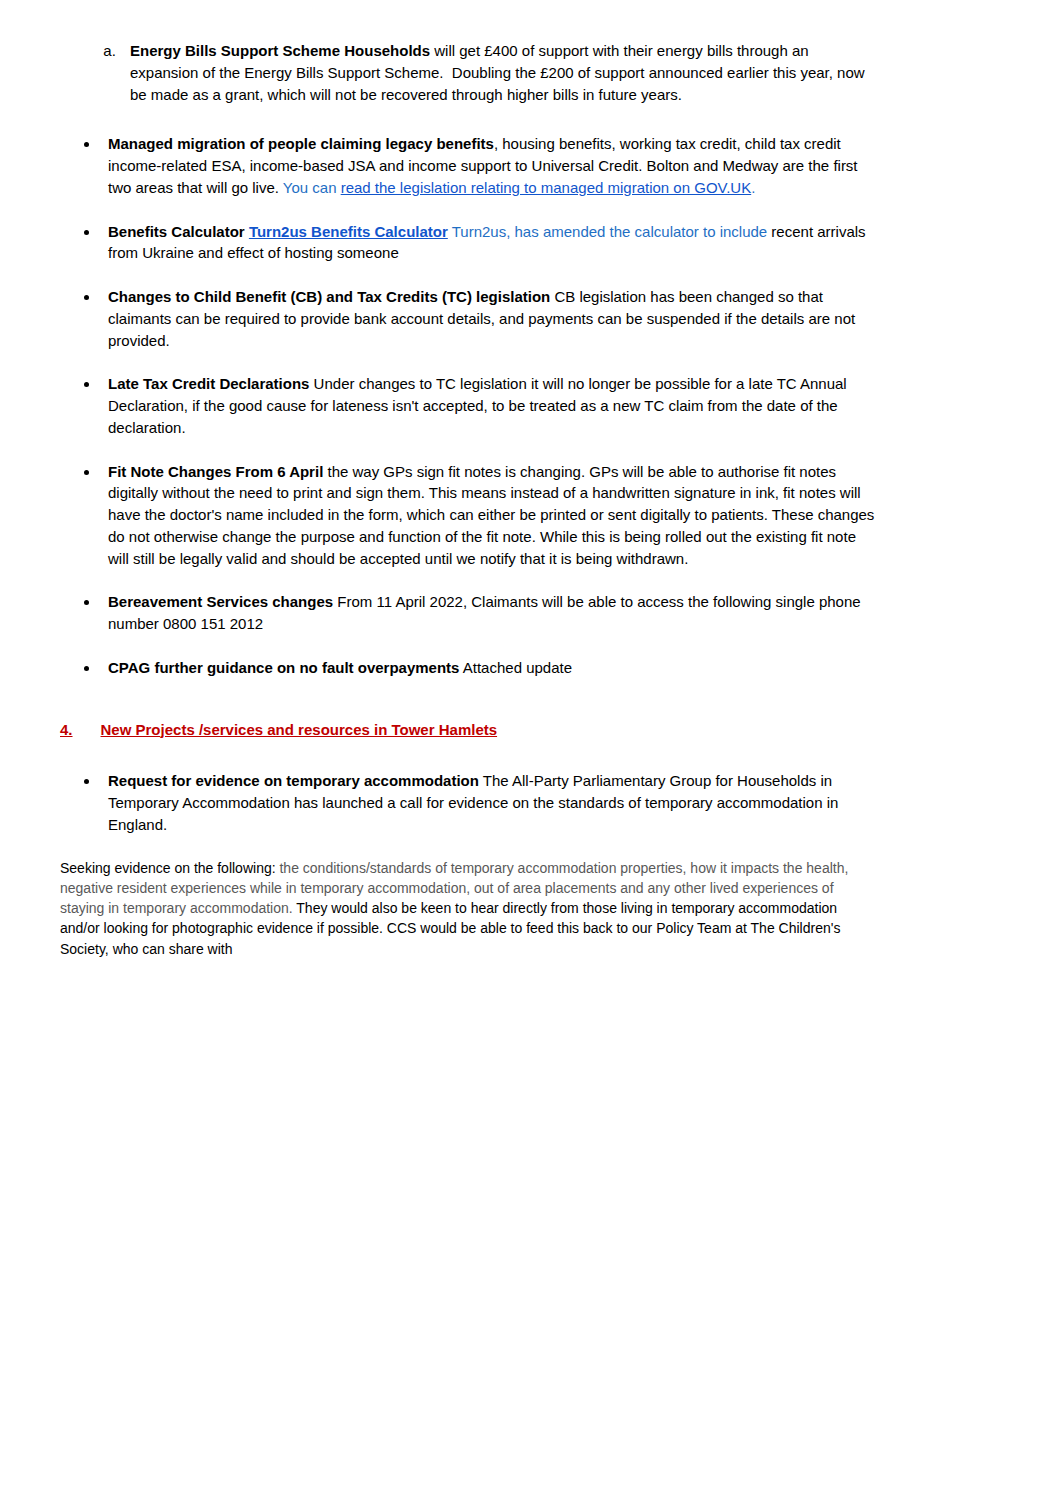Energy Bills Support Scheme Households will get £400 of support with their energy bills through an expansion of the Energy Bills Support Scheme. Doubling the £200 of support announced earlier this year, now be made as a grant, which will not be recovered through higher bills in future years.
Managed migration of people claiming legacy benefits, housing benefits, working tax credit, child tax credit income-related ESA, income-based JSA and income support to Universal Credit. Bolton and Medway are the first two areas that will go live. You can read the legislation relating to managed migration on GOV.UK.
Benefits Calculator Turn2us Benefits Calculator Turn2us, has amended the calculator to include recent arrivals from Ukraine and effect of hosting someone
Changes to Child Benefit (CB) and Tax Credits (TC) legislation CB legislation has been changed so that claimants can be required to provide bank account details, and payments can be suspended if the details are not provided.
Late Tax Credit Declarations Under changes to TC legislation it will no longer be possible for a late TC Annual Declaration, if the good cause for lateness isn't accepted, to be treated as a new TC claim from the date of the declaration.
Fit Note Changes From 6 April the way GPs sign fit notes is changing. GPs will be able to authorise fit notes digitally without the need to print and sign them. This means instead of a handwritten signature in ink, fit notes will have the doctor's name included in the form, which can either be printed or sent digitally to patients. These changes do not otherwise change the purpose and function of the fit note. While this is being rolled out the existing fit note will still be legally valid and should be accepted until we notify that it is being withdrawn.
Bereavement Services changes From 11 April 2022, Claimants will be able to access the following single phone number 0800 151 2012
CPAG further guidance on no fault overpayments Attached update
4. New Projects /services and resources in Tower Hamlets
Request for evidence on temporary accommodation The All-Party Parliamentary Group for Households in Temporary Accommodation has launched a call for evidence on the standards of temporary accommodation in England.
Seeking evidence on the following: the conditions/standards of temporary accommodation properties, how it impacts the health, negative resident experiences while in temporary accommodation, out of area placements and any other lived experiences of staying in temporary accommodation. They would also be keen to hear directly from those living in temporary accommodation and/or looking for photographic evidence if possible. CCS would be able to feed this back to our Policy Team at The Children's Society, who can share with